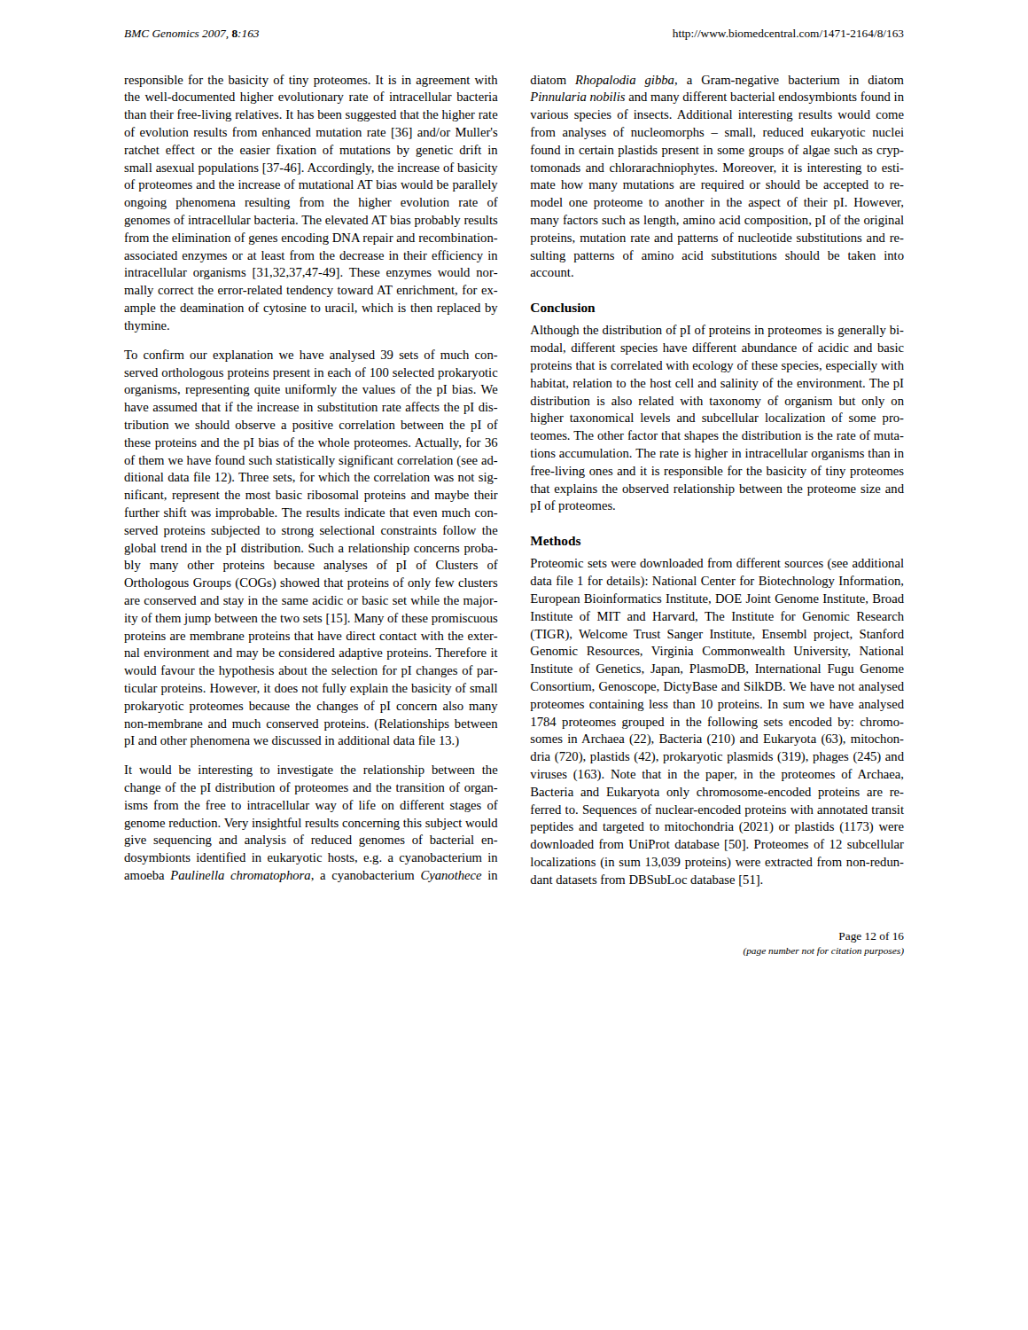BMC Genomics 2007, 8:163
http://www.biomedcentral.com/1471-2164/8/163
responsible for the basicity of tiny proteomes. It is in agreement with the well-documented higher evolutionary rate of intracellular bacteria than their free-living relatives. It has been suggested that the higher rate of evolution results from enhanced mutation rate [36] and/or Muller's ratchet effect or the easier fixation of mutations by genetic drift in small asexual populations [37-46]. Accordingly, the increase of basicity of proteomes and the increase of mutational AT bias would be parallely ongoing phenomena resulting from the higher evolution rate of genomes of intracellular bacteria. The elevated AT bias probably results from the elimination of genes encoding DNA repair and recombination-associated enzymes or at least from the decrease in their efficiency in intracellular organisms [31,32,37,47-49]. These enzymes would normally correct the error-related tendency toward AT enrichment, for example the deamination of cytosine to uracil, which is then replaced by thymine.
To confirm our explanation we have analysed 39 sets of much conserved orthologous proteins present in each of 100 selected prokaryotic organisms, representing quite uniformly the values of the pI bias. We have assumed that if the increase in substitution rate affects the pI distribution we should observe a positive correlation between the pI of these proteins and the pI bias of the whole proteomes. Actually, for 36 of them we have found such statistically significant correlation (see additional data file 12). Three sets, for which the correlation was not significant, represent the most basic ribosomal proteins and maybe their further shift was improbable. The results indicate that even much conserved proteins subjected to strong selectional constraints follow the global trend in the pI distribution. Such a relationship concerns probably many other proteins because analyses of pI of Clusters of Orthologous Groups (COGs) showed that proteins of only few clusters are conserved and stay in the same acidic or basic set while the majority of them jump between the two sets [15]. Many of these promiscuous proteins are membrane proteins that have direct contact with the external environment and may be considered adaptive proteins. Therefore it would favour the hypothesis about the selection for pI changes of particular proteins. However, it does not fully explain the basicity of small prokaryotic proteomes because the changes of pI concern also many non-membrane and much conserved proteins. (Relationships between pI and other phenomena we discussed in additional data file 13.)
It would be interesting to investigate the relationship between the change of the pI distribution of proteomes and the transition of organisms from the free to intracellular way of life on different stages of genome reduction. Very insightful results concerning this subject would give sequencing and analysis of reduced genomes of bacterial endosymbionts identified in eukaryotic hosts, e.g. a cyanobacterium in amoeba Paulinella chromatophora, a cyanobacterium Cyanothece in diatom Rhopalodia gibba, a Gram-negative bacterium in diatom Pinnularia nobilis and many different bacterial endosymbionts found in various species of insects. Additional interesting results would come from analyses of nucleomorphs – small, reduced eukaryotic nuclei found in certain plastids present in some groups of algae such as cryptomonads and chlorarachniophytes. Moreover, it is interesting to estimate how many mutations are required or should be accepted to remodel one proteome to another in the aspect of their pI. However, many factors such as length, amino acid composition, pI of the original proteins, mutation rate and patterns of nucleotide substitutions and resulting patterns of amino acid substitutions should be taken into account.
Conclusion
Although the distribution of pI of proteins in proteomes is generally bimodal, different species have different abundance of acidic and basic proteins that is correlated with ecology of these species, especially with habitat, relation to the host cell and salinity of the environment. The pI distribution is also related with taxonomy of organism but only on higher taxonomical levels and subcellular localization of some proteomes. The other factor that shapes the distribution is the rate of mutations accumulation. The rate is higher in intracellular organisms than in free-living ones and it is responsible for the basicity of tiny proteomes that explains the observed relationship between the proteome size and pI of proteomes.
Methods
Proteomic sets were downloaded from different sources (see additional data file 1 for details): National Center for Biotechnology Information, European Bioinformatics Institute, DOE Joint Genome Institute, Broad Institute of MIT and Harvard, The Institute for Genomic Research (TIGR), Welcome Trust Sanger Institute, Ensembl project, Stanford Genomic Resources, Virginia Commonwealth University, National Institute of Genetics, Japan, PlasmoDB, International Fugu Genome Consortium, Genoscope, DictyBase and SilkDB. We have not analysed proteomes containing less than 10 proteins. In sum we have analysed 1784 proteomes grouped in the following sets encoded by: chromosomes in Archaea (22), Bacteria (210) and Eukaryota (63), mitochondria (720), plastids (42), prokaryotic plasmids (319), phages (245) and viruses (163). Note that in the paper, in the proteomes of Archaea, Bacteria and Eukaryota only chromosome-encoded proteins are referred to. Sequences of nuclear-encoded proteins with annotated transit peptides and targeted to mitochondria (2021) or plastids (1173) were downloaded from UniProt database [50]. Proteomes of 12 subcellular localizations (in sum 13,039 proteins) were extracted from non-redundant datasets from DBSubLoc database [51].
Page 12 of 16
(page number not for citation purposes)